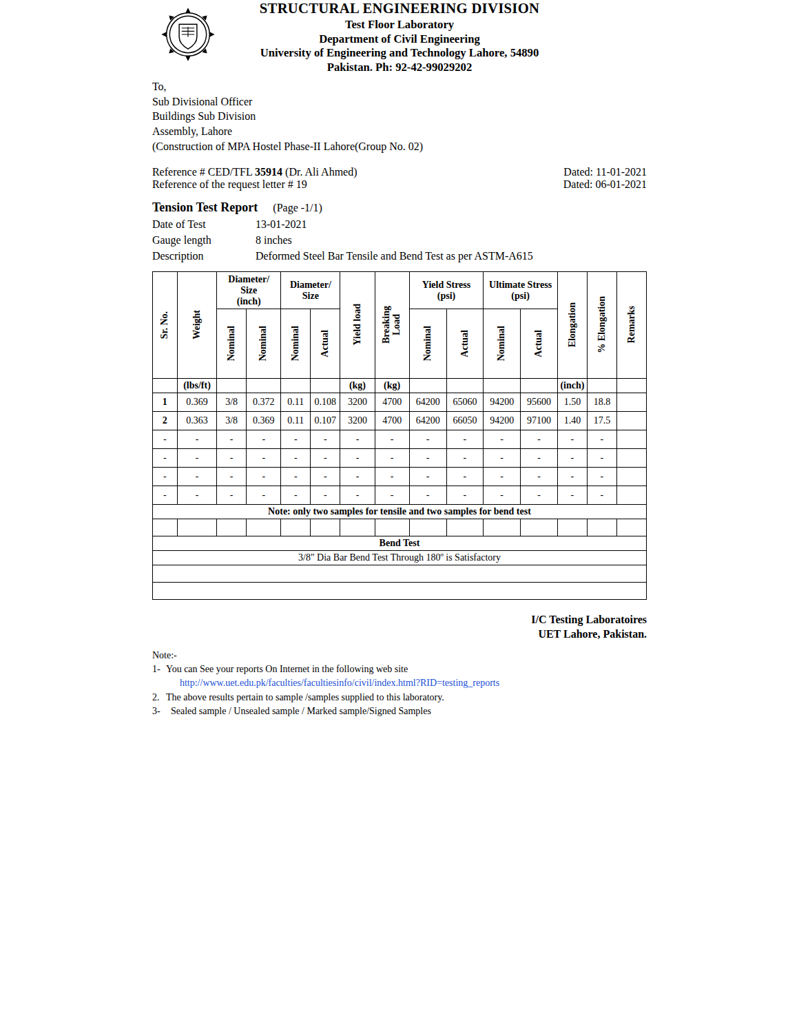STRUCTURAL ENGINEERING DIVISION
Test Floor Laboratory
Department of Civil Engineering
University of Engineering and Technology Lahore, 54890
Pakistan. Ph: 92-42-99029202
To,
Sub Divisional Officer
Buildings Sub Division
Assembly, Lahore
(Construction of MPA Hostel Phase-II Lahore(Group No. 02)
Reference # CED/TFL 35914 (Dr. Ali Ahmed)
Dated: 11-01-2021
Reference of the request letter # 19
Dated: 06-01-2021
Tension Test Report (Page -1/1)
Date of Test
13-01-2021
Gauge length
8 inches
Description
Deformed Steel Bar Tensile and Bend Test as per ASTM-A615
| Sr. No. | Weight | Diameter/ Size (inch) | Diameter/ Size | Yield load | Breaking Load | Yield Stress (psi) | Ultimate Stress (psi) | Elongation | % Elongation | Remarks |
| --- | --- | --- | --- | --- | --- | --- | --- | --- | --- | --- |
| Nominal | Nominal | Nominal | Actual | Nominal | Actual | Nominal | Actual |
| | (lbs/ft) | | | | | (kg) | (kg) | | | | | (inch) | | |
| 1 | 0.369 | 3/8 | 0.372 | 0.11 | 0.108 | 3200 | 4700 | 64200 | 65060 | 94200 | 95600 | 1.50 | 18.8 | |
| 2 | 0.363 | 3/8 | 0.369 | 0.11 | 0.107 | 3200 | 4700 | 64200 | 66050 | 94200 | 97100 | 1.40 | 17.5 | |
| - | - | - | - | - | - | - | - | - | - | - | - | - | - | |
| - | - | - | - | - | - | - | - | - | - | - | - | - | - | |
| - | - | - | - | - | - | - | - | - | - | - | - | - | - | |
| - | - | - | - | - | - | - | - | - | - | - | - | - | - | |
| Note: only two samples for tensile and two samples for bend test |
| Bend Test |
| 3/8" Dia Bar Bend Test Through 180º is Satisfactory |
I/C Testing Laboratoires
UET Lahore, Pakistan.
Note:-
1-You can See your reports On Internet in the following web site
http://www.uet.edu.pk/faculties/facultiesinfo/civil/index.html?RID=testing_reports
2. The above results pertain to sample /samples supplied to this laboratory.
3- Sealed sample / Unsealed sample / Marked sample/Signed Samples